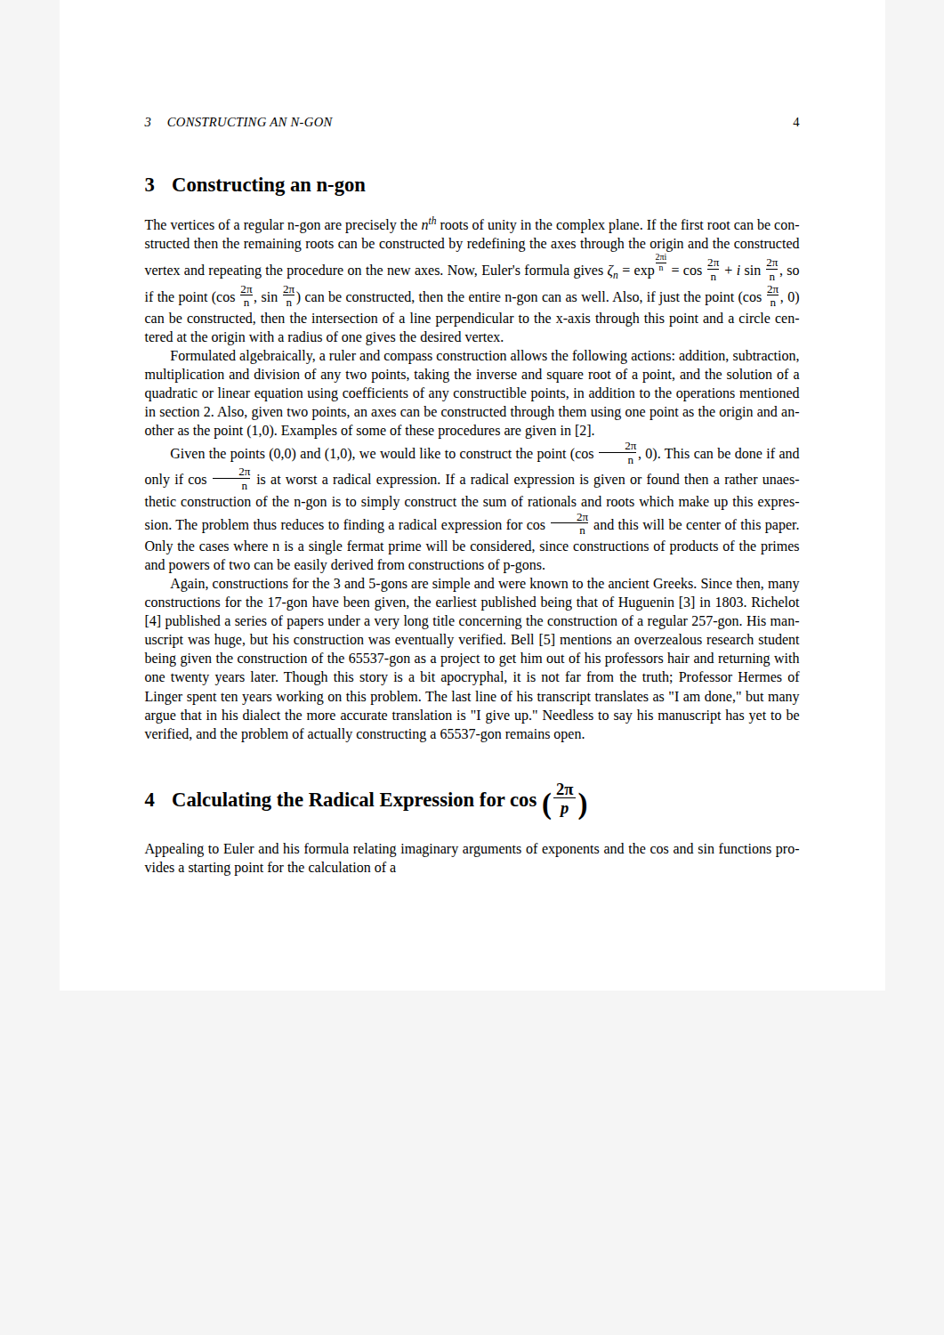3 CONSTRUCTING AN N-GON 4
3 Constructing an n-gon
The vertices of a regular n-gon are precisely the nth roots of unity in the complex plane. If the first root can be constructed then the remaining roots can be constructed by redefining the axes through the origin and the constructed vertex and repeating the procedure on the new axes. Now, Euler's formula gives ζn = exp2πi n = cos 2π n + i sin 2π n, so if the point (cos 2π n, sin 2π n) can be constructed, then the entire n-gon can as well. Also, if just the point (cos 2π n, 0) can be constructed, then the intersection of a line perpendicular to the x-axis through this point and a circle centered at the origin with a radius of one gives the desired vertex.
Formulated algebraically, a ruler and compass construction allows the following actions: addition, subtraction, multiplication and division of any two points, taking the inverse and square root of a point, and the solution of a quadratic or linear equation using coefficients of any constructible points, in addition to the operations mentioned in section 2. Also, given two points, an axes can be constructed through them using one point as the origin and another as the point (1,0). Examples of some of these procedures are given in [2].
Given the points (0,0) and (1,0), we would like to construct the point (cos 2π n, 0). This can be done if and only if cos 2π n is at worst a radical expression. If a radical expression is given or found then a rather unaesthetic construction of the n-gon is to simply construct the sum of rationals and roots which make up this expression. The problem thus reduces to finding a radical expression for cos 2π n and this will be center of this paper. Only the cases where n is a single fermat prime will be considered, since constructions of products of the primes and powers of two can be easily derived from constructions of p-gons.
Again, constructions for the 3 and 5-gons are simple and were known to the ancient Greeks. Since then, many constructions for the 17-gon have been given, the earliest published being that of Huguenin [3] in 1803. Richelot [4] published a series of papers under a very long title concerning the construction of a regular 257-gon. His manuscript was huge, but his construction was eventually verified. Bell [5] mentions an overzealous research student being given the construction of the 65537-gon as a project to get him out of his professors hair and returning with one twenty years later. Though this story is a bit apocryphal, it is not far from the truth; Professor Hermes of Linger spent ten years working on this problem. The last line of his transcript translates as "I am done," but many argue that in his dialect the more accurate translation is "I give up." Needless to say his manuscript has yet to be verified, and the problem of actually constructing a 65537-gon remains open.
4 Calculating the Radical Expression for cos (2π p)
Appealing to Euler and his formula relating imaginary arguments of exponents and the cos and sin functions provides a starting point for the calculation of a